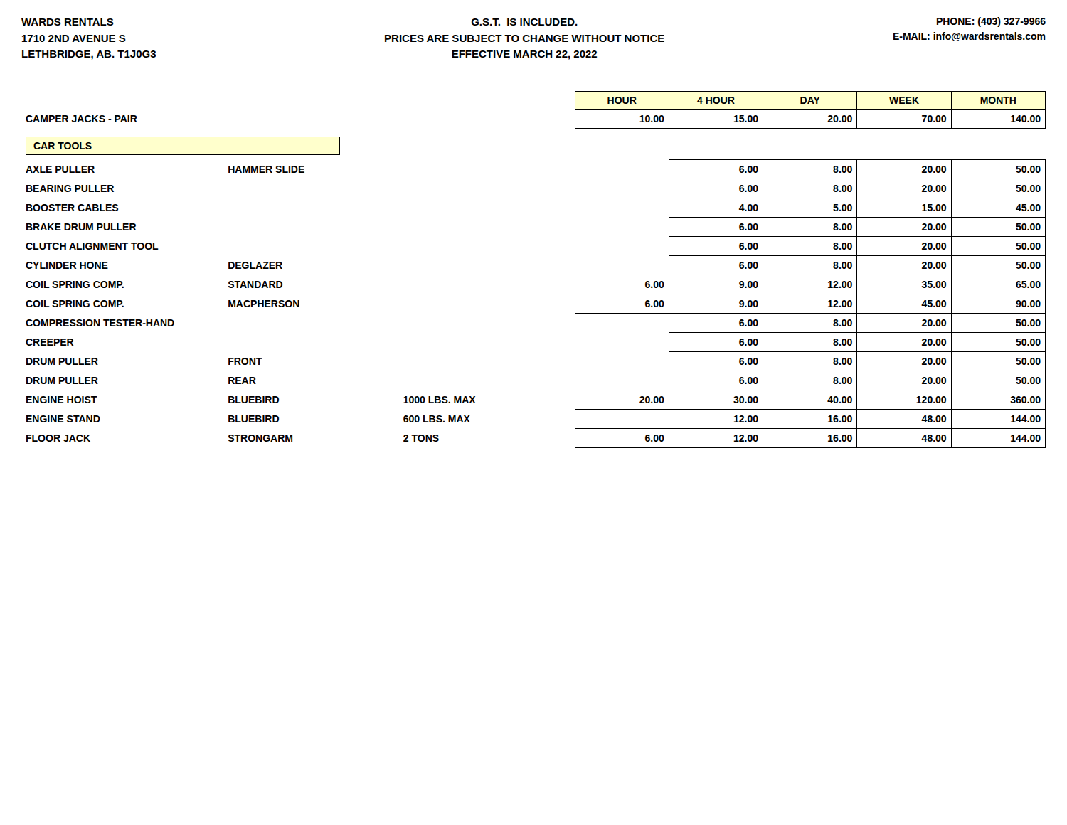WARDS RENTALS
1710 2ND AVENUE S
LETHBRIDGE, AB. T1J0G3
G.S.T. IS INCLUDED.
PRICES ARE SUBJECT TO CHANGE WITHOUT NOTICE
EFFECTIVE MARCH 22, 2022
PHONE: (403) 327-9966
E-MAIL: info@wardsrentals.com
| | | | HOUR | 4 HOUR | DAY | WEEK | MONTH |
| CAMPER JACKS - PAIR | | | 10.00 | 15.00 | 20.00 | 70.00 | 140.00 |
| CAR TOOLS | |
| AXLE PULLER | HAMMER SLIDE | | | 6.00 | 8.00 | 20.00 | 50.00 |
| BEARING PULLER | | | | 6.00 | 8.00 | 20.00 | 50.00 |
| BOOSTER CABLES | | | | 4.00 | 5.00 | 15.00 | 45.00 |
| BRAKE DRUM PULLER | | | | 6.00 | 8.00 | 20.00 | 50.00 |
| CLUTCH ALIGNMENT TOOL | | | | 6.00 | 8.00 | 20.00 | 50.00 |
| CYLINDER HONE | DEGLAZER | | | 6.00 | 8.00 | 20.00 | 50.00 |
| COIL SPRING COMP. | STANDARD | | 6.00 | 9.00 | 12.00 | 35.00 | 65.00 |
| COIL SPRING COMP. | MACPHERSON | | 6.00 | 9.00 | 12.00 | 45.00 | 90.00 |
| COMPRESSION TESTER-HAND | | | | 6.00 | 8.00 | 20.00 | 50.00 |
| CREEPER | | | | 6.00 | 8.00 | 20.00 | 50.00 |
| DRUM PULLER | FRONT | | | 6.00 | 8.00 | 20.00 | 50.00 |
| DRUM PULLER | REAR | | | 6.00 | 8.00 | 20.00 | 50.00 |
| ENGINE HOIST | BLUEBIRD | 1000 LBS. MAX | 20.00 | 30.00 | 40.00 | 120.00 | 360.00 |
| ENGINE STAND | BLUEBIRD | 600 LBS. MAX | | 12.00 | 16.00 | 48.00 | 144.00 |
| FLOOR JACK | STRONGARM | 2 TONS | 6.00 | 12.00 | 16.00 | 48.00 | 144.00 |